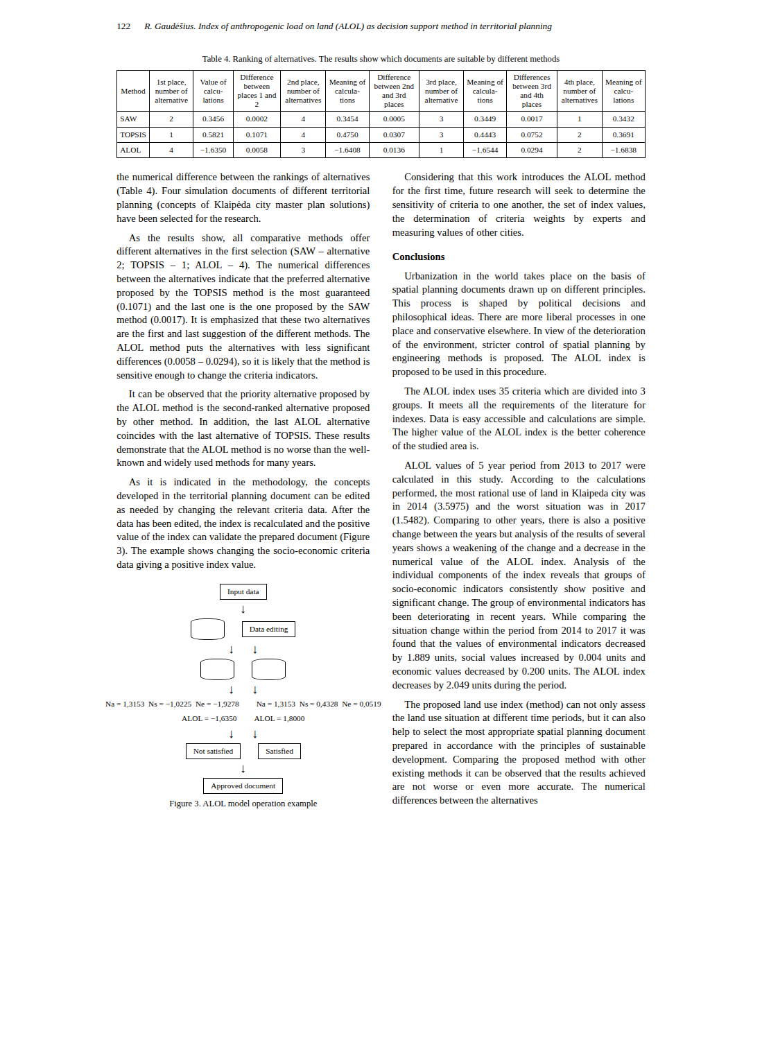122 R. Gaudėšius. Index of anthropogenic load on land (ALOL) as decision support method in territorial planning
Table 4. Ranking of alternatives. The results show which documents are suitable by different methods
| Method | 1st place, number of alter­native | Value of calcu­lations | Diffe­rence between places 1 and 2 | 2nd place, number of alter­natives | Meaning of calcula­tions | Diffe­rence between 2nd and 3rd places | 3rd place, number of alter­native | Meaning of calcula­tions | Diffe­rences between 3rd and 4th places | 4th place, number of alterna­tives | Meaning of calcu­lations |
| --- | --- | --- | --- | --- | --- | --- | --- | --- | --- | --- | --- |
| SAW | 2 | 0.3456 | 0.0002 | 4 | 0.3454 | 0.0005 | 3 | 0.3449 | 0.0017 | 1 | 0.3432 |
| TOPSIS | 1 | 0.5821 | 0.1071 | 4 | 0.4750 | 0.0307 | 3 | 0.4443 | 0.0752 | 2 | 0.3691 |
| ALOL | 4 | −1.6350 | 0.0058 | 3 | −1.6408 | 0.0136 | 1 | −1.6544 | 0.0294 | 2 | −1.6838 |
the numerical difference between the rankings of alternatives (Table 4). Four simulation documents of different territorial planning (concepts of Klaipėda city master plan solutions) have been selected for the research.
As the results show, all comparative methods offer different alternatives in the first selection (SAW – alternative 2; TOPSIS – 1; ALOL – 4). The numerical differences between the alternatives indicate that the preferred alternative proposed by the TOPSIS method is the most guaranteed (0.1071) and the last one is the one proposed by the SAW method (0.0017). It is emphasized that these two alternatives are the first and last suggestion of the different methods. The ALOL method puts the alternatives with less significant differences (0.0058 – 0.0294), so it is likely that the method is sensitive enough to change the criteria indicators.
It can be observed that the priority alternative proposed by the ALOL method is the second-ranked alternative proposed by other method. In addition, the last ALOL alternative coincides with the last alternative of TOPSIS. These results demonstrate that the ALOL method is no worse than the well-known and widely used methods for many years.
As it is indicated in the methodology, the concepts developed in the territorial planning document can be edited as needed by changing the relevant criteria data. After the data has been edited, the index is recalculated and the positive value of the index can validate the prepared document (Figure 3). The example shows changing the socio-economic criteria data giving a positive index value.
Input data
↓
Data editing
↓ ↓
↓ ↓
Na = 1,3153 Ns = −1,0225 Ne = −1,9278 Na = 1,3153 Ns = 0,4328 Ne = 0,0519
ALOL = −1,6350 ALOL = 1,8000
↓ ↓
Not satisfied Satisfied
↓
Approved document
Figure 3. ALOL model operation example
Considering that this work introduces the ALOL method for the first time, future research will seek to determine the sensitivity of criteria to one another, the set of index values, the determination of criteria weights by experts and measuring values of other cities.
Conclusions
Urbanization in the world takes place on the basis of spatial planning documents drawn up on different principles. This process is shaped by political decisions and philosophical ideas. There are more liberal processes in one place and conservative elsewhere. In view of the deterioration of the environment, stricter control of spatial planning by engineering methods is proposed. The ALOL index is proposed to be used in this procedure.
The ALOL index uses 35 criteria which are divided into 3 groups. It meets all the requirements of the literature for indexes. Data is easy accessible and calculations are simple. The higher value of the ALOL index is the better coherence of the studied area is.
ALOL values of 5 year period from 2013 to 2017 were calculated in this study. According to the calculations performed, the most rational use of land in Klaipeda city was in 2014 (3.5975) and the worst situation was in 2017 (1.5482). Comparing to other years, there is also a positive change between the years but analysis of the results of several years shows a weakening of the change and a decrease in the numerical value of the ALOL index. Analysis of the individual components of the index reveals that groups of socio-economic indicators consistently show positive and significant change. The group of environmental indicators has been deteriorating in recent years. While comparing the situation change within the period from 2014 to 2017 it was found that the values of environmental indicators decreased by 1.889 units, social values increased by 0.004 units and economic values decreased by 0.200 units. The ALOL index decreases by 2.049 units during the period.
The proposed land use index (method) can not only assess the land use situation at different time periods, but it can also help to select the most appropriate spatial planning document prepared in accordance with the principles of sustainable development. Comparing the proposed method with other existing methods it can be observed that the results achieved are not worse or even more accurate. The numerical differences between the alternatives